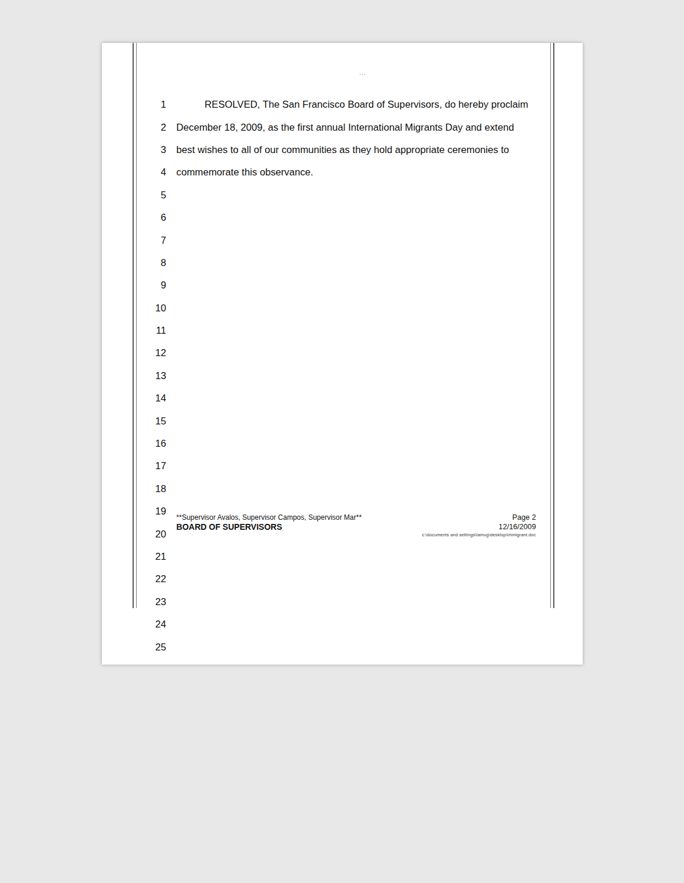…
1
2
3
4
5
6
7
8
9
10
11
12
13
14
15
16
17
18
19
20
21
22
23
24
25
RESOLVED, The San Francisco Board of Supervisors, do hereby proclaim December 18, 2009, as the first annual International Migrants Day and extend best wishes to all of our communities as they hold appropriate ceremonies to commemorate this observance.
**Supervisor Avalos, Supervisor Campos, Supervisor Mar**
BOARD OF SUPERVISORS
Page 2
12/16/2009
c:\documents and settings\lamug\desktop\immigrant.doc